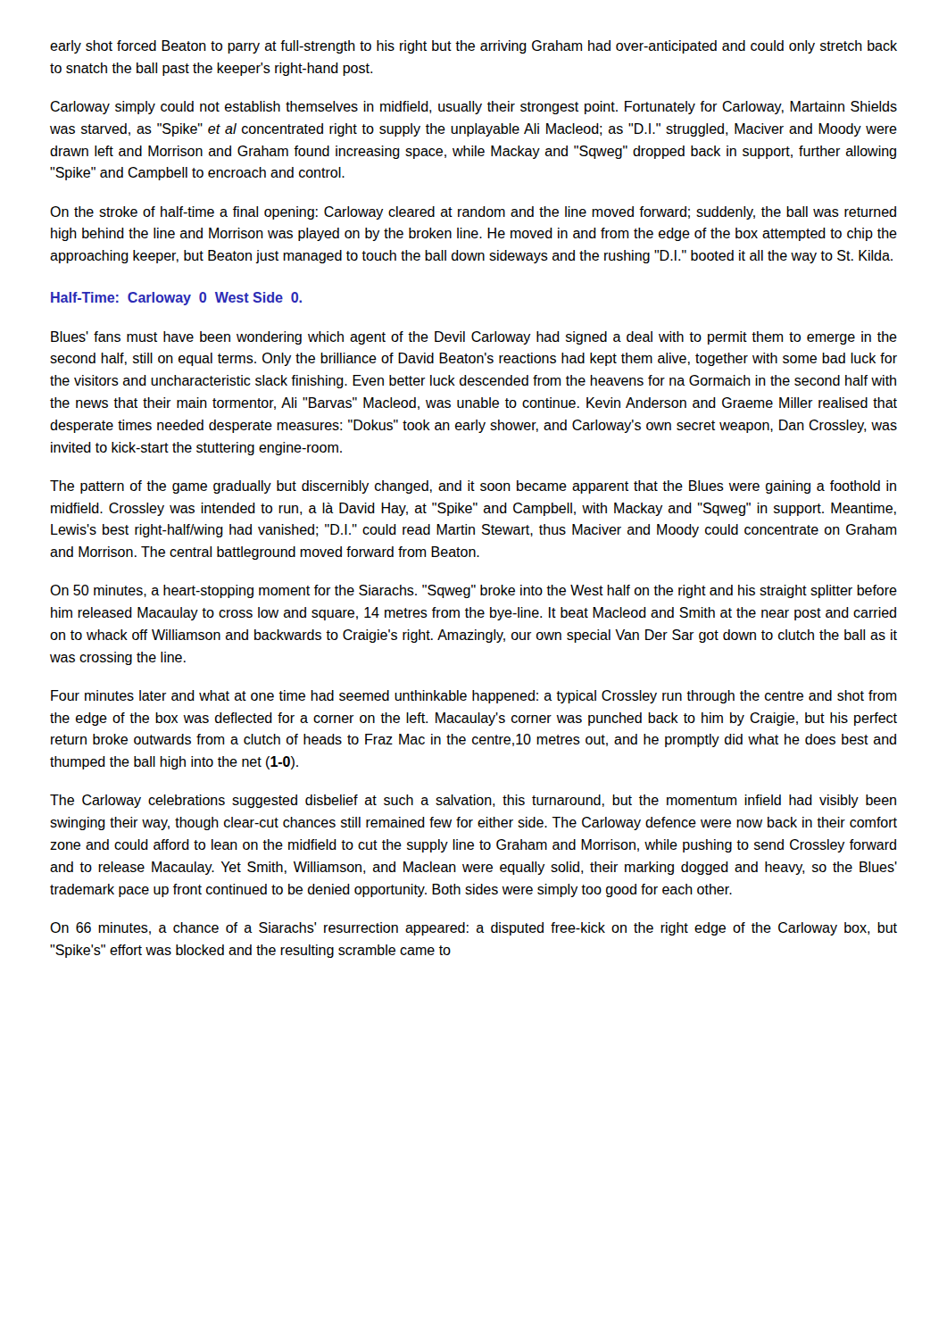early shot forced Beaton to parry at full-strength to his right but the arriving Graham had over-anticipated and could only stretch back to snatch the ball past the keeper's right-hand post.
Carloway simply could not establish themselves in midfield, usually their strongest point. Fortunately for Carloway, Martainn Shields was starved, as "Spike" et al concentrated right to supply the unplayable Ali Macleod; as "D.I." struggled, Maciver and Moody were drawn left and Morrison and Graham found increasing space, while Mackay and "Sqweg" dropped back in support, further allowing "Spike" and Campbell to encroach and control.
On the stroke of half-time a final opening: Carloway cleared at random and the line moved forward; suddenly, the ball was returned high behind the line and Morrison was played on by the broken line. He moved in and from the edge of the box attempted to chip the approaching keeper, but Beaton just managed to touch the ball down sideways and the rushing "D.I." booted it all the way to St. Kilda.
Half-Time: Carloway 0 West Side 0.
Blues' fans must have been wondering which agent of the Devil Carloway had signed a deal with to permit them to emerge in the second half, still on equal terms. Only the brilliance of David Beaton's reactions had kept them alive, together with some bad luck for the visitors and uncharacteristic slack finishing. Even better luck descended from the heavens for na Gormaich in the second half with the news that their main tormentor, Ali "Barvas" Macleod, was unable to continue. Kevin Anderson and Graeme Miller realised that desperate times needed desperate measures: "Dokus" took an early shower, and Carloway's own secret weapon, Dan Crossley, was invited to kick-start the stuttering engine-room.
The pattern of the game gradually but discernibly changed, and it soon became apparent that the Blues were gaining a foothold in midfield. Crossley was intended to run, a là David Hay, at "Spike" and Campbell, with Mackay and "Sqweg" in support. Meantime, Lewis's best right-half/wing had vanished; "D.I." could read Martin Stewart, thus Maciver and Moody could concentrate on Graham and Morrison. The central battleground moved forward from Beaton.
On 50 minutes, a heart-stopping moment for the Siarachs. "Sqweg" broke into the West half on the right and his straight splitter before him released Macaulay to cross low and square, 14 metres from the bye-line. It beat Macleod and Smith at the near post and carried on to whack off Williamson and backwards to Craigie's right. Amazingly, our own special Van Der Sar got down to clutch the ball as it was crossing the line.
Four minutes later and what at one time had seemed unthinkable happened: a typical Crossley run through the centre and shot from the edge of the box was deflected for a corner on the left. Macaulay's corner was punched back to him by Craigie, but his perfect return broke outwards from a clutch of heads to Fraz Mac in the centre,10 metres out, and he promptly did what he does best and thumped the ball high into the net (1-0).
The Carloway celebrations suggested disbelief at such a salvation, this turnaround, but the momentum infield had visibly been swinging their way, though clear-cut chances still remained few for either side. The Carloway defence were now back in their comfort zone and could afford to lean on the midfield to cut the supply line to Graham and Morrison, while pushing to send Crossley forward and to release Macaulay. Yet Smith, Williamson, and Maclean were equally solid, their marking dogged and heavy, so the Blues' trademark pace up front continued to be denied opportunity. Both sides were simply too good for each other.
On 66 minutes, a chance of a Siarachs' resurrection appeared: a disputed free-kick on the right edge of the Carloway box, but "Spike's" effort was blocked and the resulting scramble came to